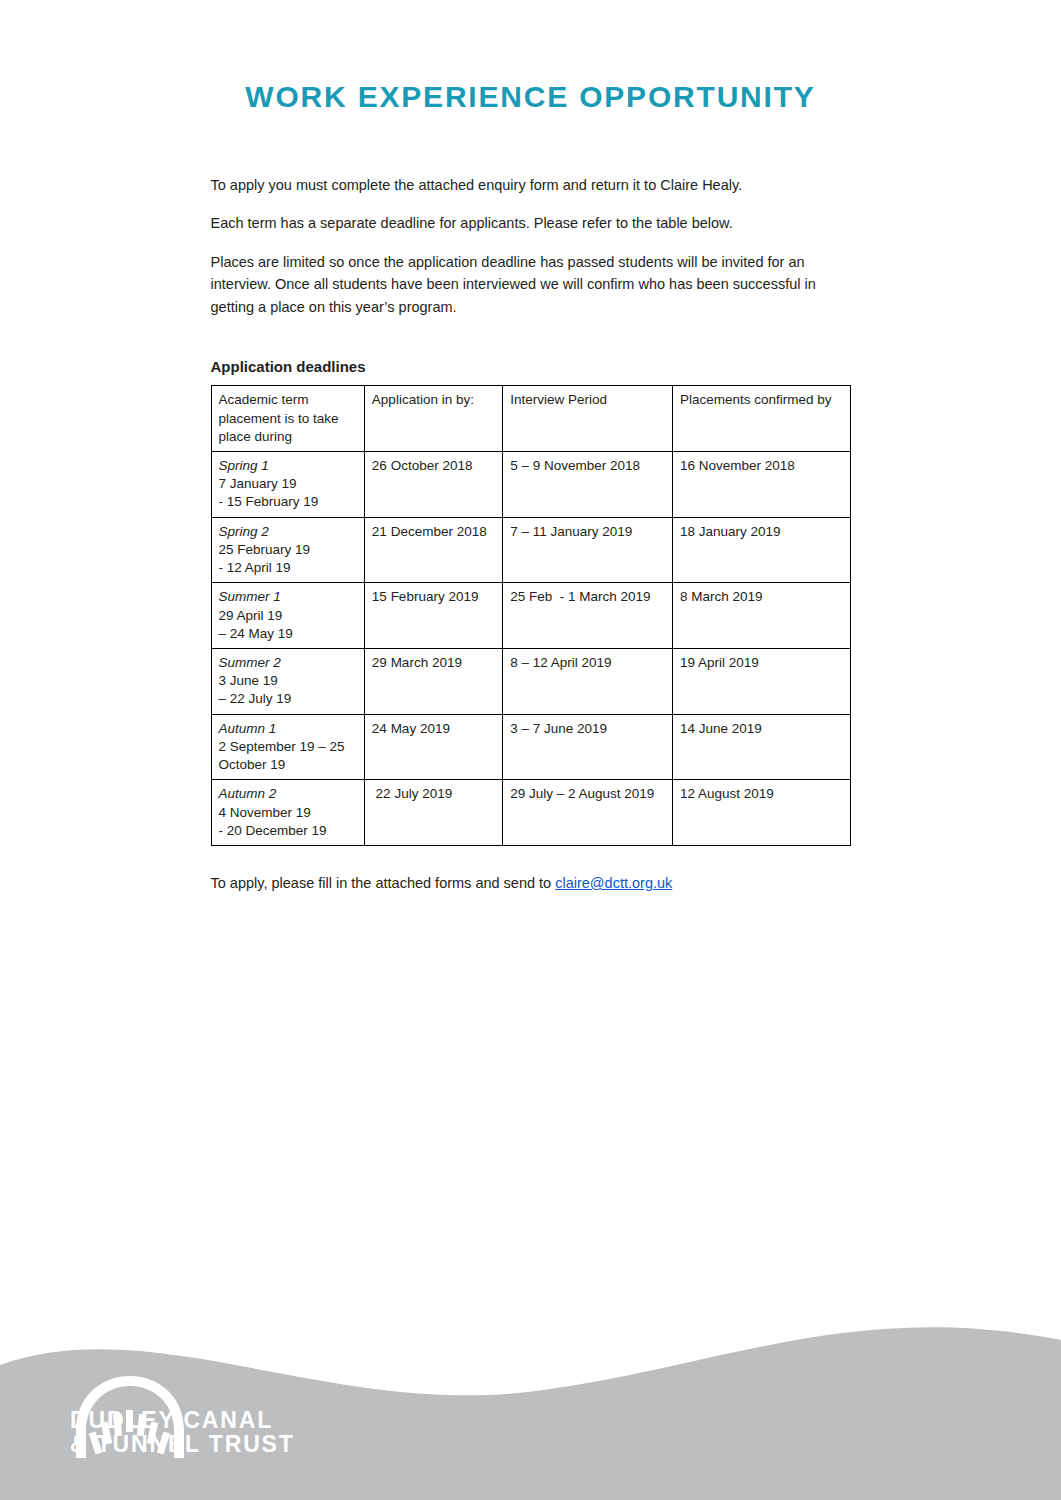Work Experience Opportunity
To apply you must complete the attached enquiry form and return it to Claire Healy.
Each term has a separate deadline for applicants. Please refer to the table below.
Places are limited so once the application deadline has passed students will be invited for an interview. Once all students have been interviewed we will confirm who has been successful in getting a place on this year’s program.
Application deadlines
| Academic term placement is to take place during | Application in by: | Interview Period | Placements confirmed by |
| --- | --- | --- | --- |
| Spring 1 7 January 19 - 15 February 19 | 26 October 2018 | 5 – 9 November 2018 | 16 November 2018 |
| Spring 2 25 February 19 - 12 April 19 | 21 December 2018 | 7 – 11 January 2019 | 18 January 2019 |
| Summer 1 29 April 19 – 24 May 19 | 15 February 2019 | 25 Feb - 1 March 2019 | 8 March 2019 |
| Summer 2 3 June 19 – 22 July 19 | 29 March 2019 | 8 – 12 April 2019 | 19 April 2019 |
| Autumn 1 2 September 19 – 25 October 19 | 24 May 2019 | 3 – 7 June 2019 | 14 June 2019 |
| Autumn 2 4 November 19 - 20 December 19 | 22 July 2019 | 29 July – 2 August 2019 | 12 August 2019 |
To apply, please fill in the attached forms and send to claire@dctt.org.uk
Dudley Canal
& Tunnel Trust